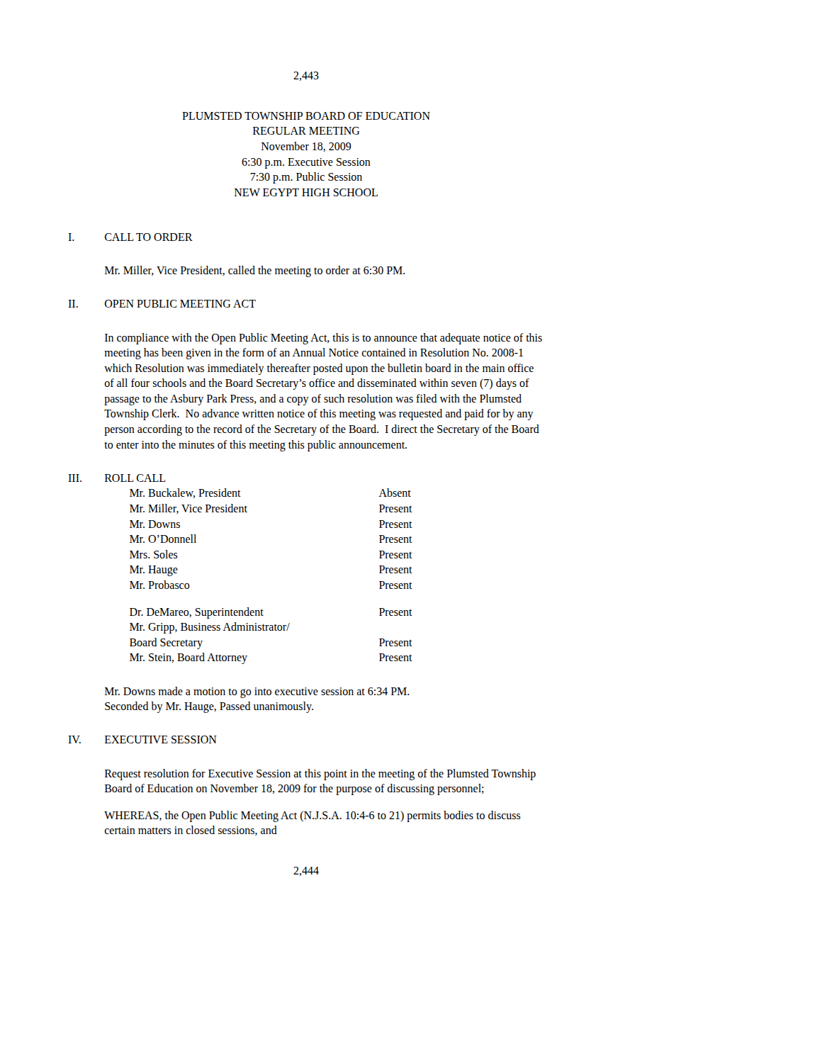2,443
PLUMSTED TOWNSHIP BOARD OF EDUCATION
REGULAR MEETING
November 18, 2009
6:30 p.m. Executive Session
7:30 p.m. Public Session
NEW EGYPT HIGH SCHOOL
I. CALL TO ORDER
Mr. Miller, Vice President, called the meeting to order at 6:30 PM.
II. OPEN PUBLIC MEETING ACT
In compliance with the Open Public Meeting Act, this is to announce that adequate notice of this meeting has been given in the form of an Annual Notice contained in Resolution No. 2008-1 which Resolution was immediately thereafter posted upon the bulletin board in the main office of all four schools and the Board Secretary’s office and disseminated within seven (7) days of passage to the Asbury Park Press, and a copy of such resolution was filed with the Plumsted Township Clerk. No advance written notice of this meeting was requested and paid for by any person according to the record of the Secretary of the Board. I direct the Secretary of the Board to enter into the minutes of this meeting this public announcement.
III. ROLL CALL
| Mr. Buckalew, President | Absent |
| Mr. Miller, Vice President | Present |
| Mr. Downs | Present |
| Mr. O’Donnell | Present |
| Mrs. Soles | Present |
| Mr. Hauge | Present |
| Mr. Probasco | Present |
| Dr. DeMareo, Superintendent | Present |
| Mr. Gripp, Business Administrator/ | |
| Board Secretary | Present |
| Mr. Stein, Board Attorney | Present |
Mr. Downs made a motion to go into executive session at 6:34 PM.
Seconded by Mr. Hauge, Passed unanimously.
IV. EXECUTIVE SESSION
Request resolution for Executive Session at this point in the meeting of the Plumsted Township Board of Education on November 18, 2009 for the purpose of discussing personnel;
WHEREAS, the Open Public Meeting Act (N.J.S.A. 10:4-6 to 21) permits bodies to discuss certain matters in closed sessions, and
2,444